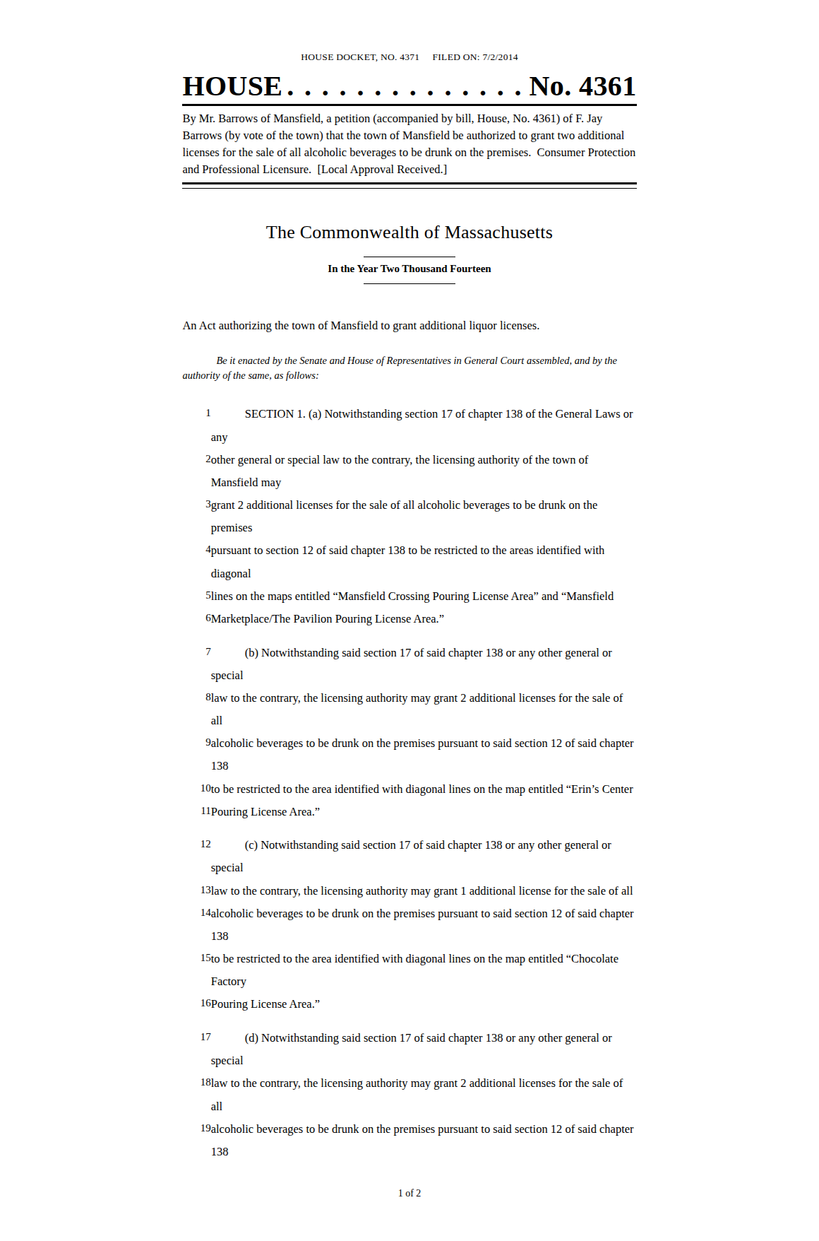HOUSE DOCKET, NO. 4371 FILED ON: 7/2/2014
HOUSE . . . . . . . . . . . . . . . No. 4361
By Mr. Barrows of Mansfield, a petition (accompanied by bill, House, No. 4361) of F. Jay Barrows (by vote of the town) that the town of Mansfield be authorized to grant two additional licenses for the sale of all alcoholic beverages to be drunk on the premises. Consumer Protection and Professional Licensure. [Local Approval Received.]
The Commonwealth of Massachusetts
In the Year Two Thousand Fourteen
An Act authorizing the town of Mansfield to grant additional liquor licenses.
Be it enacted by the Senate and House of Representatives in General Court assembled, and by the authority of the same, as follows:
| 1 | SECTION 1. (a) Notwithstanding section 17 of chapter 138 of the General Laws or any |
| 2 | other general or special law to the contrary, the licensing authority of the town of Mansfield may |
| 3 | grant 2 additional licenses for the sale of all alcoholic beverages to be drunk on the premises |
| 4 | pursuant to section 12 of said chapter 138 to be restricted to the areas identified with diagonal |
| 5 | lines on the maps entitled “Mansfield Crossing Pouring License Area” and “Mansfield |
| 6 | Marketplace/The Pavilion Pouring License Area.” |
| 7 | (b) Notwithstanding said section 17 of said chapter 138 or any other general or special |
| 8 | law to the contrary, the licensing authority may grant 2 additional licenses for the sale of all |
| 9 | alcoholic beverages to be drunk on the premises pursuant to said section 12 of said chapter 138 |
| 10 | to be restricted to the area identified with diagonal lines on the map entitled “Erin’s Center |
| 11 | Pouring License Area.” |
| 12 | (c) Notwithstanding said section 17 of said chapter 138 or any other general or special |
| 13 | law to the contrary, the licensing authority may grant 1 additional license for the sale of all |
| 14 | alcoholic beverages to be drunk on the premises pursuant to said section 12 of said chapter 138 |
| 15 | to be restricted to the area identified with diagonal lines on the map entitled “Chocolate Factory |
| 16 | Pouring License Area.” |
| 17 | (d) Notwithstanding said section 17 of said chapter 138 or any other general or special |
| 18 | law to the contrary, the licensing authority may grant 2 additional licenses for the sale of all |
| 19 | alcoholic beverages to be drunk on the premises pursuant to said section 12 of said chapter 138 |
1 of 2